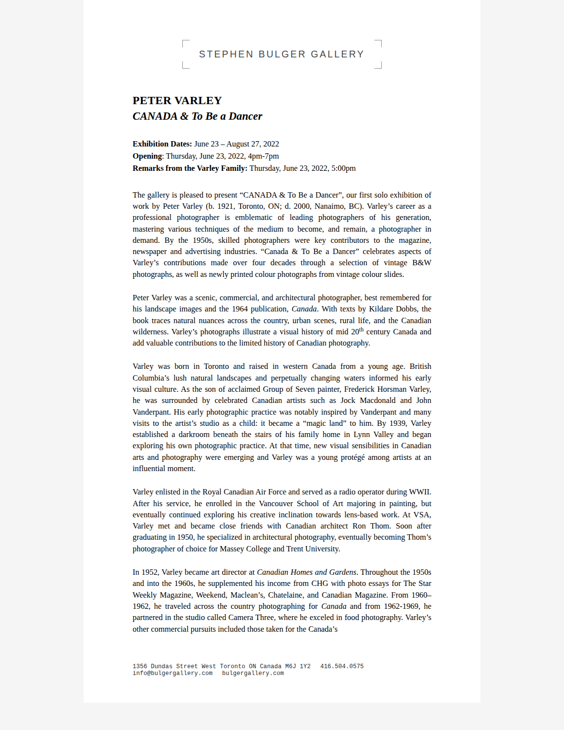STEPHEN BULGER GALLERY
PETER VARLEY
CANADA & To Be a Dancer
Exhibition Dates: June 23 – August 27, 2022
Opening: Thursday, June 23, 2022, 4pm-7pm
Remarks from the Varley Family: Thursday, June 23, 2022, 5:00pm
The gallery is pleased to present “CANADA & To Be a Dancer”, our first solo exhibition of work by Peter Varley (b. 1921, Toronto, ON; d. 2000, Nanaimo, BC). Varley’s career as a professional photographer is emblematic of leading photographers of his generation, mastering various techniques of the medium to become, and remain, a photographer in demand. By the 1950s, skilled photographers were key contributors to the magazine, newspaper and advertising industries. “Canada & To Be a Dancer” celebrates aspects of Varley’s contributions made over four decades through a selection of vintage B&W photographs, as well as newly printed colour photographs from vintage colour slides.
Peter Varley was a scenic, commercial, and architectural photographer, best remembered for his landscape images and the 1964 publication, Canada. With texts by Kildare Dobbs, the book traces natural nuances across the country, urban scenes, rural life, and the Canadian wilderness. Varley’s photographs illustrate a visual history of mid 20th century Canada and add valuable contributions to the limited history of Canadian photography.
Varley was born in Toronto and raised in western Canada from a young age. British Columbia’s lush natural landscapes and perpetually changing waters informed his early visual culture. As the son of acclaimed Group of Seven painter, Frederick Horsman Varley, he was surrounded by celebrated Canadian artists such as Jock Macdonald and John Vanderpant. His early photographic practice was notably inspired by Vanderpant and many visits to the artist’s studio as a child: it became a “magic land” to him. By 1939, Varley established a darkroom beneath the stairs of his family home in Lynn Valley and began exploring his own photographic practice. At that time, new visual sensibilities in Canadian arts and photography were emerging and Varley was a young protégé among artists at an influential moment.
Varley enlisted in the Royal Canadian Air Force and served as a radio operator during WWII. After his service, he enrolled in the Vancouver School of Art majoring in painting, but eventually continued exploring his creative inclination towards lens-based work. At VSA, Varley met and became close friends with Canadian architect Ron Thom. Soon after graduating in 1950, he specialized in architectural photography, eventually becoming Thom’s photographer of choice for Massey College and Trent University.
In 1952, Varley became art director at Canadian Homes and Gardens. Throughout the 1950s and into the 1960s, he supplemented his income from CHG with photo essays for The Star Weekly Magazine, Weekend, Maclean’s, Chatelaine, and Canadian Magazine. From 1960–1962, he traveled across the country photographing for Canada and from 1962-1969, he partnered in the studio called Camera Three, where he exceled in food photography. Varley’s other commercial pursuits included those taken for the Canada’s
1356 Dundas Street West Toronto ON Canada M6J 1Y2 416.504.0575 info@bulgergallery.com bulgergallery.com